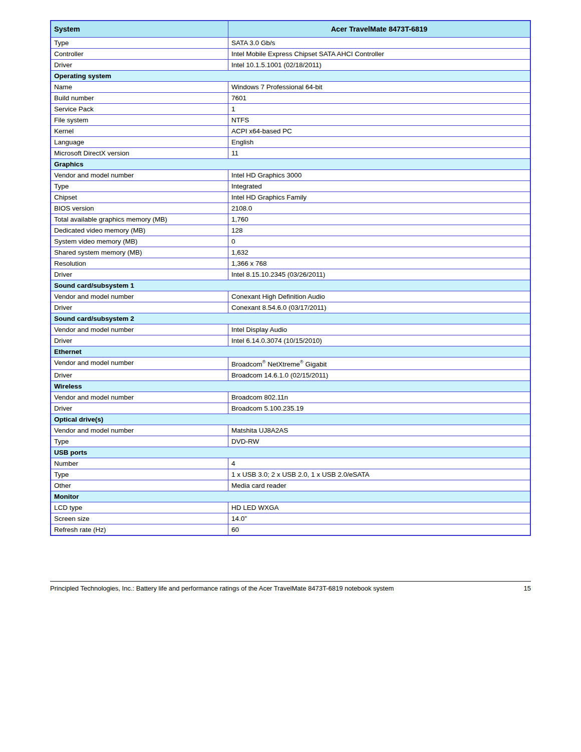| System | Acer TravelMate 8473T-6819 |
| Type | SATA 3.0 Gb/s |
| Controller | Intel Mobile Express Chipset SATA AHCI Controller |
| Driver | Intel 10.1.5.1001 (02/18/2011) |
| Operating system |
| Name | Windows 7 Professional 64-bit |
| Build number | 7601 |
| Service Pack | 1 |
| File system | NTFS |
| Kernel | ACPI x64-based PC |
| Language | English |
| Microsoft DirectX version | 11 |
| Graphics |
| Vendor and model number | Intel HD Graphics 3000 |
| Type | Integrated |
| Chipset | Intel HD Graphics Family |
| BIOS version | 2108.0 |
| Total available graphics memory (MB) | 1,760 |
| Dedicated video memory (MB) | 128 |
| System video memory (MB) | 0 |
| Shared system memory (MB) | 1,632 |
| Resolution | 1,366 x 768 |
| Driver | Intel 8.15.10.2345 (03/26/2011) |
| Sound card/subsystem 1 |
| Vendor and model number | Conexant High Definition Audio |
| Driver | Conexant 8.54.6.0 (03/17/2011) |
| Sound card/subsystem 2 |
| Vendor and model number | Intel Display Audio |
| Driver | Intel 6.14.0.3074 (10/15/2010) |
| Ethernet |
| Vendor and model number | Broadcom ® NetXtreme ® Gigabit |
| Driver | Broadcom 14.6.1.0 (02/15/2011) |
| Wireless |
| Vendor and model number | Broadcom 802.11n |
| Driver | Broadcom 5.100.235.19 |
| Optical drive(s) |
| Vendor and model number | Matshita UJ8A2AS |
| Type | DVD-RW |
| USB ports |
| Number | 4 |
| Type | 1 x USB 3.0; 2 x USB 2.0, 1 x USB 2.0/eSATA |
| Other | Media card reader |
| Monitor |
| LCD type | HD LED WXGA |
| Screen size | 14.0” |
| Refresh rate (Hz) | 60 |
Principled Technologies, Inc.: Battery life and performance ratings of the Acer TravelMate 8473T-6819 notebook system
15